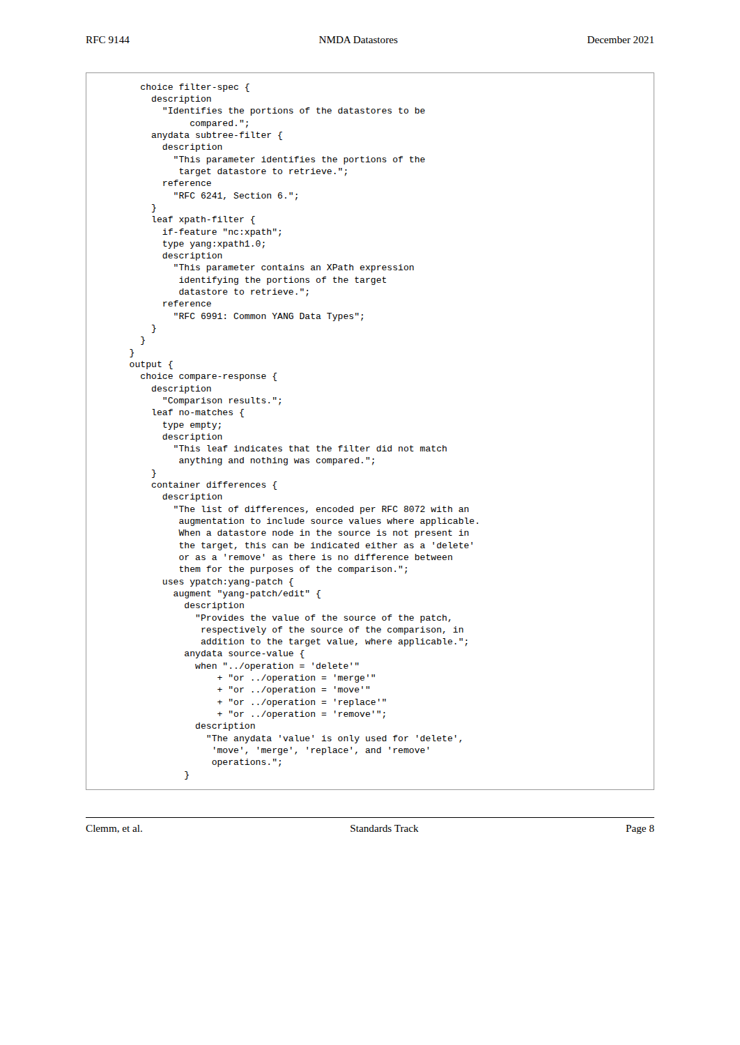RFC 9144 NMDA Datastores December 2021
        choice filter-spec {
          description
            "Identifies the portions of the datastores to be
                 compared.";
          anydata subtree-filter {
            description
              "This parameter identifies the portions of the
               target datastore to retrieve.";
            reference
              "RFC 6241, Section 6.";
          }
          leaf xpath-filter {
            if-feature "nc:xpath";
            type yang:xpath1.0;
            description
              "This parameter contains an XPath expression
               identifying the portions of the target
               datastore to retrieve.";
            reference
              "RFC 6991: Common YANG Data Types";
          }
        }
      }
      output {
        choice compare-response {
          description
            "Comparison results.";
          leaf no-matches {
            type empty;
            description
              "This leaf indicates that the filter did not match
               anything and nothing was compared.";
          }
          container differences {
            description
              "The list of differences, encoded per RFC 8072 with an
               augmentation to include source values where applicable.
               When a datastore node in the source is not present in
               the target, this can be indicated either as a 'delete'
               or as a 'remove' as there is no difference between
               them for the purposes of the comparison.";
            uses ypatch:yang-patch {
              augment "yang-patch/edit" {
                description
                  "Provides the value of the source of the patch,
                   respectively of the source of the comparison, in
                   addition to the target value, where applicable.";
                anydata source-value {
                  when "../operation = 'delete'"
                      + "or ../operation = 'merge'"
                      + "or ../operation = 'move'"
                      + "or ../operation = 'replace'"
                      + "or ../operation = 'remove'";
                  description
                    "The anydata 'value' is only used for 'delete',
                     'move', 'merge', 'replace', and 'remove'
                     operations.";
                }
Clemm, et al. Standards Track Page 8